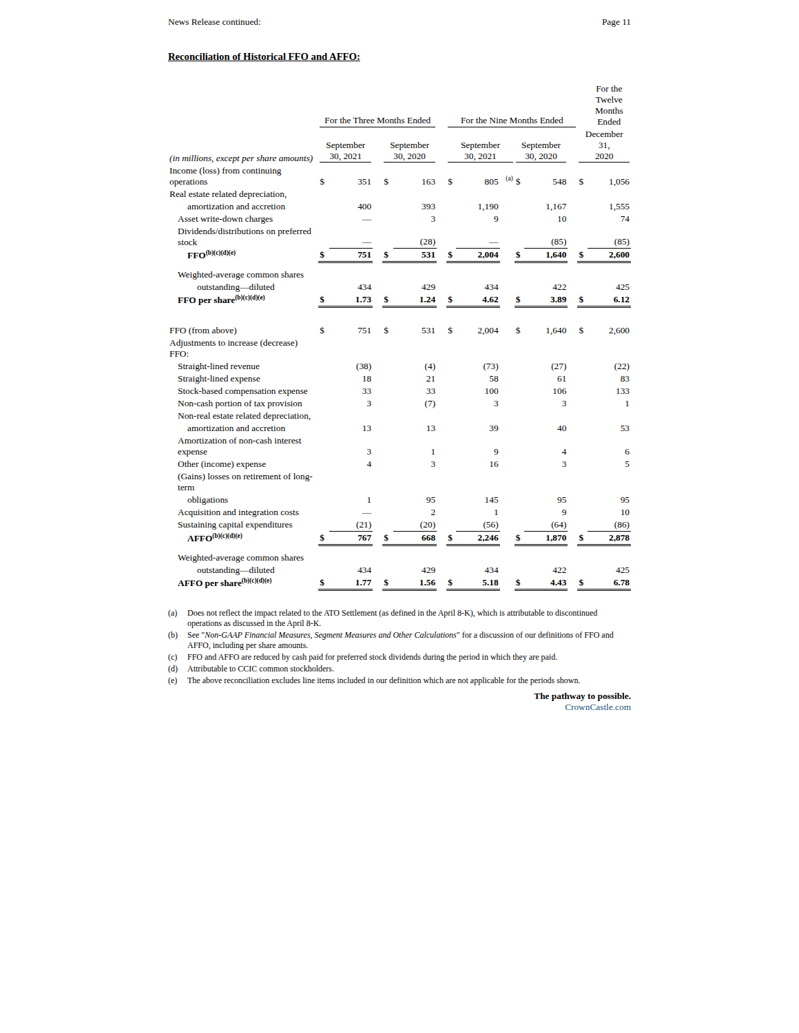News Release continued:
Page 11
Reconciliation of Historical FFO and AFFO:
| | For the Three Months Ended | | For the Nine Months Ended | | For the Twelve Months Ended |
| (in millions, except per share amounts) | September 30, 2021 | | September 30, 2020 | | September 30, 2021 | September 30, 2020 | | December 31, 2020 |
| Income (loss) from continuing operations | $ | 351 | | $ | 163 | | $ | 805 | (a) | $ | 548 | | $ | 1,056 |
| Real estate related depreciation, | | | | | | | | | | | | | | |
| amortization and accretion | | 400 | | | 393 | | | 1,190 | | | 1,167 | | | 1,555 |
| Asset write-down charges | | — | | | 3 | | | 9 | | | 10 | | | 74 |
| Dividends/distributions on preferred stock | | — | | | (28) | | | — | | | (85) | | | (85) |
| FFO (b)(c)(d)(e) | $ | 751 | | $ | 531 | | $ | 2,004 | | $ | 1,640 | | $ | 2,600 |
| Weighted-average common shares | | | | | | | | | | | | | | |
| outstanding—diluted | | 434 | | | 429 | | | 434 | | | 422 | | | 425 |
| FFO per share (b)(c)(d)(e) | $ | 1.73 | | $ | 1.24 | | $ | 4.62 | | $ | 3.89 | | $ | 6.12 |
| FFO (from above) | $ | 751 | | $ | 531 | | $ | 2,004 | | $ | 1,640 | | $ | 2,600 |
| Adjustments to increase (decrease) FFO: | | | | | | | | | | | | | | |
| Straight-lined revenue | | (38) | | | (4) | | | (73) | | | (27) | | | (22) |
| Straight-lined expense | | 18 | | | 21 | | | 58 | | | 61 | | | 83 |
| Stock-based compensation expense | | 33 | | | 33 | | | 100 | | | 106 | | | 133 |
| Non-cash portion of tax provision | | 3 | | | (7) | | | 3 | | | 3 | | | 1 |
| Non-real estate related depreciation, | | | | | | | | | | | | | | |
| amortization and accretion | | 13 | | | 13 | | | 39 | | | 40 | | | 53 |
| Amortization of non-cash interest expense | | 3 | | | 1 | | | 9 | | | 4 | | | 6 |
| Other (income) expense | | 4 | | | 3 | | | 16 | | | 3 | | | 5 |
| (Gains) losses on retirement of long-term | | | | | | | | | | | | | | |
| obligations | | 1 | | | 95 | | | 145 | | | 95 | | | 95 |
| Acquisition and integration costs | | — | | | 2 | | | 1 | | | 9 | | | 10 |
| Sustaining capital expenditures | | (21) | | | (20) | | | (56) | | | (64) | | | (86) |
| AFFO (b)(c)(d)(e) | $ | 767 | | $ | 668 | | $ | 2,246 | | $ | 1,870 | | $ | 2,878 |
| Weighted-average common shares | | | | | | | | | | | | | | |
| outstanding—diluted | | 434 | | | 429 | | | 434 | | | 422 | | | 425 |
| AFFO per share (b)(c)(d)(e) | $ | 1.77 | | $ | 1.56 | | $ | 5.18 | | $ | 4.43 | | $ | 6.78 |
| (a) | Does not reflect the impact related to the ATO Settlement (as defined in the April 8-K), which is attributable to discontinued operations as discussed in the April 8-K. |
| (b) | See " Non-GAAP Financial Measures, Segment Measures and Other Calculations " for a discussion of our definitions of FFO and AFFO, including per share amounts. |
| (c) | FFO and AFFO are reduced by cash paid for preferred stock dividends during the period in which they are paid. |
| (d) | Attributable to CCIC common stockholders. |
| (e) | The above reconciliation excludes line items included in our definition which are not applicable for the periods shown. |
The pathway to possible.
CrownCastle.com